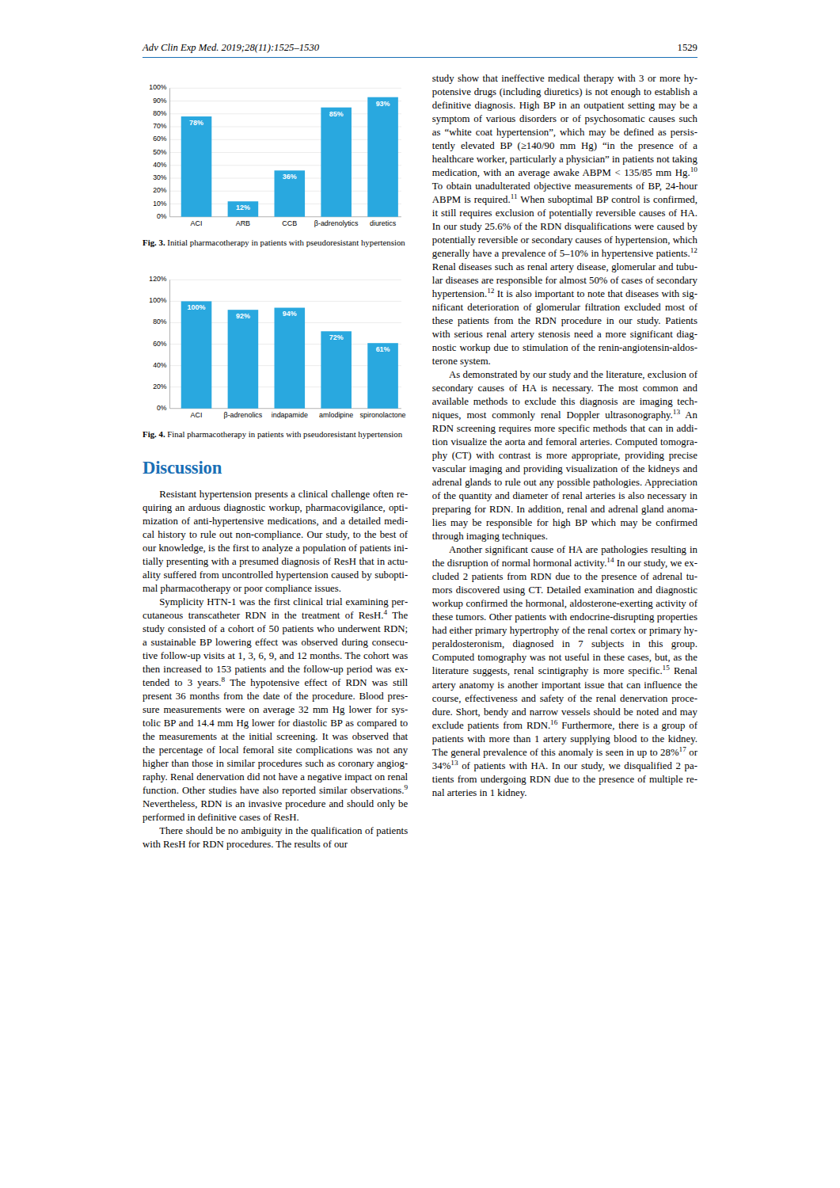Adv Clin Exp Med. 2019;28(11):1525–1530 1529
100% 90% 80% 70% 60% 50% 40% 30% 20% 10% 0% 78% 12% 36% 85% 93% ACI ARB CCB β-adrenolytics diuretics
Fig. 3. Initial pharmacotherapy in patients with pseudoresistant hypertension
120% 100% 80% 60% 40% 20% 0% 100% 92% 94% 72% 61% ACI β-adrenolics indapamide amlodipine spironolactone
Fig. 4. Final pharmacotherapy in patients with pseudoresistant hypertension
Discussion
Resistant hypertension presents a clinical challenge often requiring an arduous diagnostic workup, pharmacovigilance, optimization of anti-hypertensive medications, and a detailed medical history to rule out non-compliance. Our study, to the best of our knowledge, is the first to analyze a population of patients initially presenting with a presumed diagnosis of ResH that in actuality suffered from uncontrolled hypertension caused by suboptimal pharmacotherapy or poor compliance issues.
Symplicity HTN-1 was the first clinical trial examining percutaneous transcatheter RDN in the treatment of ResH.4 The study consisted of a cohort of 50 patients who underwent RDN; a sustainable BP lowering effect was observed during consecutive follow-up visits at 1, 3, 6, 9, and 12 months. The cohort was then increased to 153 patients and the follow-up period was extended to 3 years.8 The hypotensive effect of RDN was still present 36 months from the date of the procedure. Blood pressure measurements were on average 32 mm Hg lower for systolic BP and 14.4 mm Hg lower for diastolic BP as compared to the measurements at the initial screening. It was observed that the percentage of local femoral site complications was not any higher than those in similar procedures such as coronary angiography. Renal denervation did not have a negative impact on renal function. Other studies have also reported similar observations.9 Nevertheless, RDN is an invasive procedure and should only be performed in definitive cases of ResH.
There should be no ambiguity in the qualification of patients with ResH for RDN procedures. The results of our
study show that ineffective medical therapy with 3 or more hypotensive drugs (including diuretics) is not enough to establish a definitive diagnosis. High BP in an outpatient setting may be a symptom of various disorders or of psychosomatic causes such as “white coat hypertension”, which may be defined as persistently elevated BP (≥140/90 mm Hg) “in the presence of a healthcare worker, particularly a physician” in patients not taking medication, with an average awake ABPM < 135/85 mm Hg.10 To obtain unadulterated objective measurements of BP, 24-hour ABPM is required.11 When suboptimal BP control is confirmed, it still requires exclusion of potentially reversible causes of HA. In our study 25.6% of the RDN disqualifications were caused by potentially reversible or secondary causes of hypertension, which generally have a prevalence of 5–10% in hypertensive patients.12 Renal diseases such as renal artery disease, glomerular and tubular diseases are responsible for almost 50% of cases of secondary hypertension.12 It is also important to note that diseases with significant deterioration of glomerular filtration excluded most of these patients from the RDN procedure in our study. Patients with serious renal artery stenosis need a more significant diagnostic workup due to stimulation of the renin-angiotensin-aldosterone system.
As demonstrated by our study and the literature, exclusion of secondary causes of HA is necessary. The most common and available methods to exclude this diagnosis are imaging techniques, most commonly renal Doppler ultrasonography.13 An RDN screening requires more specific methods that can in addition visualize the aorta and femoral arteries. Computed tomography (CT) with contrast is more appropriate, providing precise vascular imaging and providing visualization of the kidneys and adrenal glands to rule out any possible pathologies. Appreciation of the quantity and diameter of renal arteries is also necessary in preparing for RDN. In addition, renal and adrenal gland anomalies may be responsible for high BP which may be confirmed through imaging techniques.
Another significant cause of HA are pathologies resulting in the disruption of normal hormonal activity.14 In our study, we excluded 2 patients from RDN due to the presence of adrenal tumors discovered using CT. Detailed examination and diagnostic workup confirmed the hormonal, aldosterone-exerting activity of these tumors. Other patients with endocrine-disrupting properties had either primary hypertrophy of the renal cortex or primary hyperaldosteronism, diagnosed in 7 subjects in this group. Computed tomography was not useful in these cases, but, as the literature suggests, renal scintigraphy is more specific.15 Renal artery anatomy is another important issue that can influence the course, effectiveness and safety of the renal denervation procedure. Short, bendy and narrow vessels should be noted and may exclude patients from RDN.16 Furthermore, there is a group of patients with more than 1 artery supplying blood to the kidney. The general prevalence of this anomaly is seen in up to 28%17 or 34%13 of patients with HA. In our study, we disqualified 2 patients from undergoing RDN due to the presence of multiple renal arteries in 1 kidney.